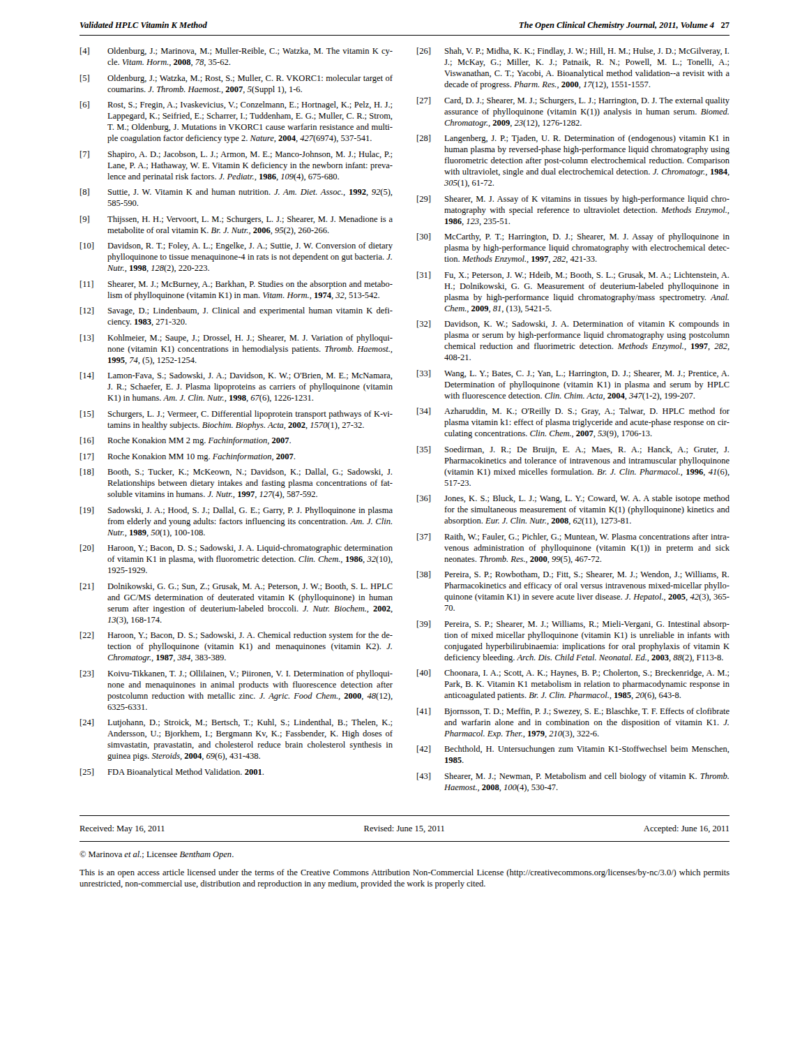Validated HPLC Vitamin K Method
The Open Clinical Chemistry Journal, 2011, Volume 4 27
[4] Oldenburg, J.; Marinova, M.; Muller-Reible, C.; Watzka, M. The vitamin K cycle. Vitam. Horm., 2008, 78, 35-62.
[5] Oldenburg, J.; Watzka, M.; Rost, S.; Muller, C. R. VKORC1: molecular target of coumarins. J. Thromb. Haemost., 2007, 5(Suppl 1), 1-6.
[6] Rost, S.; Fregin, A.; Ivaskevicius, V.; Conzelmann, E.; Hortnagel, K.; Pelz, H. J.; Lappegard, K.; Seifried, E.; Scharrer, I.; Tuddenham, E. G.; Muller, C. R.; Strom, T. M.; Oldenburg, J. Mutations in VKORC1 cause warfarin resistance and multiple coagulation factor deficiency type 2. Nature, 2004, 427(6974), 537-541.
[7] Shapiro, A. D.; Jacobson, L. J.; Armon, M. E.; Manco-Johnson, M. J.; Hulac, P.; Lane, P. A.; Hathaway, W. E. Vitamin K deficiency in the newborn infant: prevalence and perinatal risk factors. J. Pediatr., 1986, 109(4), 675-680.
[8] Suttie, J. W. Vitamin K and human nutrition. J. Am. Diet. Assoc., 1992, 92(5), 585-590.
[9] Thijssen, H. H.; Vervoort, L. M.; Schurgers, L. J.; Shearer, M. J. Menadione is a metabolite of oral vitamin K. Br. J. Nutr., 2006, 95(2), 260-266.
[10] Davidson, R. T.; Foley, A. L.; Engelke, J. A.; Suttie, J. W. Conversion of dietary phylloquinone to tissue menaquinone-4 in rats is not dependent on gut bacteria. J. Nutr., 1998, 128(2), 220-223.
[11] Shearer, M. J.; McBurney, A.; Barkhan, P. Studies on the absorption and metabolism of phylloquinone (vitamin K1) in man. Vitam. Horm., 1974, 32, 513-542.
[12] Savage, D.; Lindenbaum, J. Clinical and experimental human vitamin K deficiency. 1983, 271-320.
[13] Kohlmeier, M.; Saupe, J.; Drossel, H. J.; Shearer, M. J. Variation of phylloquinone (vitamin K1) concentrations in hemodialysis patients. Thromb. Haemost., 1995, 74, (5), 1252-1254.
[14] Lamon-Fava, S.; Sadowski, J. A.; Davidson, K. W.; O'Brien, M. E.; McNamara, J. R.; Schaefer, E. J. Plasma lipoproteins as carriers of phylloquinone (vitamin K1) in humans. Am. J. Clin. Nutr., 1998, 67(6), 1226-1231.
[15] Schurgers, L. J.; Vermeer, C. Differential lipoprotein transport pathways of K-vitamins in healthy subjects. Biochim. Biophys. Acta, 2002, 1570(1), 27-32.
[16] Roche Konakion MM 2 mg. Fachinformation, 2007.
[17] Roche Konakion MM 10 mg. Fachinformation, 2007.
[18] Booth, S.; Tucker, K.; McKeown, N.; Davidson, K.; Dallal, G.; Sadowski, J. Relationships between dietary intakes and fasting plasma concentrations of fat-soluble vitamins in humans. J. Nutr., 1997, 127(4), 587-592.
[19] Sadowski, J. A.; Hood, S. J.; Dallal, G. E.; Garry, P. J. Phylloquinone in plasma from elderly and young adults: factors influencing its concentration. Am. J. Clin. Nutr., 1989, 50(1), 100-108.
[20] Haroon, Y.; Bacon, D. S.; Sadowski, J. A. Liquid-chromatographic determination of vitamin K1 in plasma, with fluorometric detection. Clin. Chem., 1986, 32(10), 1925-1929.
[21] Dolnikowski, G. G.; Sun, Z.; Grusak, M. A.; Peterson, J. W.; Booth, S. L. HPLC and GC/MS determination of deuterated vitamin K (phylloquinone) in human serum after ingestion of deuterium-labeled broccoli. J. Nutr. Biochem., 2002, 13(3), 168-174.
[22] Haroon, Y.; Bacon, D. S.; Sadowski, J. A. Chemical reduction system for the detection of phylloquinone (vitamin K1) and menaquinones (vitamin K2). J. Chromatogr., 1987, 384, 383-389.
[23] Koivu-Tikkanen, T. J.; Ollilainen, V.; Piironen, V. I. Determination of phylloquinone and menaquinones in animal products with fluorescence detection after postcolumn reduction with metallic zinc. J. Agric. Food Chem., 2000, 48(12), 6325-6331.
[24] Lutjohann, D.; Stroick, M.; Bertsch, T.; Kuhl, S.; Lindenthal, B.; Thelen, K.; Andersson, U.; Bjorkhem, I.; Bergmann Kv, K.; Fassbender, K. High doses of simvastatin, pravastatin, and cholesterol reduce brain cholesterol synthesis in guinea pigs. Steroids, 2004, 69(6), 431-438.
[25] FDA Bioanalytical Method Validation. 2001.
[26] Shah, V. P.; Midha, K. K.; Findlay, J. W.; Hill, H. M.; Hulse, J. D.; McGilveray, I. J.; McKay, G.; Miller, K. J.; Patnaik, R. N.; Powell, M. L.; Tonelli, A.; Viswanathan, C. T.; Yacobi, A. Bioanalytical method validation--a revisit with a decade of progress. Pharm. Res., 2000, 17(12), 1551-1557.
[27] Card, D. J.; Shearer, M. J.; Schurgers, L. J.; Harrington, D. J. The external quality assurance of phylloquinone (vitamin K(1)) analysis in human serum. Biomed. Chromatogr., 2009, 23(12), 1276-1282.
[28] Langenberg, J. P.; Tjaden, U. R. Determination of (endogenous) vitamin K1 in human plasma by reversed-phase high-performance liquid chromatography using fluorometric detection after post-column electrochemical reduction. Comparison with ultraviolet, single and dual electrochemical detection. J. Chromatogr., 1984, 305(1), 61-72.
[29] Shearer, M. J. Assay of K vitamins in tissues by high-performance liquid chromatography with special reference to ultraviolet detection. Methods Enzymol., 1986, 123, 235-51.
[30] McCarthy, P. T.; Harrington, D. J.; Shearer, M. J. Assay of phylloquinone in plasma by high-performance liquid chromatography with electrochemical detection. Methods Enzymol., 1997, 282, 421-33.
[31] Fu, X.; Peterson, J. W.; Hdeib, M.; Booth, S. L.; Grusak, M. A.; Lichtenstein, A. H.; Dolnikowski, G. G. Measurement of deuterium-labeled phylloquinone in plasma by high-performance liquid chromatography/mass spectrometry. Anal. Chem., 2009, 81, (13), 5421-5.
[32] Davidson, K. W.; Sadowski, J. A. Determination of vitamin K compounds in plasma or serum by high-performance liquid chromatography using postcolumn chemical reduction and fluorimetric detection. Methods Enzymol., 1997, 282, 408-21.
[33] Wang, L. Y.; Bates, C. J.; Yan, L.; Harrington, D. J.; Shearer, M. J.; Prentice, A. Determination of phylloquinone (vitamin K1) in plasma and serum by HPLC with fluorescence detection. Clin. Chim. Acta, 2004, 347(1-2), 199-207.
[34] Azharuddin, M. K.; O'Reilly D. S.; Gray, A.; Talwar, D. HPLC method for plasma vitamin k1: effect of plasma triglyceride and acute-phase response on circulating concentrations. Clin. Chem., 2007, 53(9), 1706-13.
[35] Soedirman, J. R.; De Bruijn, E. A.; Maes, R. A.; Hanck, A.; Gruter, J. Pharmacokinetics and tolerance of intravenous and intramuscular phylloquinone (vitamin K1) mixed micelles formulation. Br. J. Clin. Pharmacol., 1996, 41(6), 517-23.
[36] Jones, K. S.; Bluck, L. J.; Wang, L. Y.; Coward, W. A. A stable isotope method for the simultaneous measurement of vitamin K(1) (phylloquinone) kinetics and absorption. Eur. J. Clin. Nutr., 2008, 62(11), 1273-81.
[37] Raith, W.; Fauler, G.; Pichler, G.; Muntean, W. Plasma concentrations after intravenous administration of phylloquinone (vitamin K(1)) in preterm and sick neonates. Thromb. Res., 2000, 99(5), 467-72.
[38] Pereira, S. P.; Rowbotham, D.; Fitt, S.; Shearer, M. J.; Wendon, J.; Williams, R. Pharmacokinetics and efficacy of oral versus intravenous mixed-micellar phylloquinone (vitamin K1) in severe acute liver disease. J. Hepatol., 2005, 42(3), 365-70.
[39] Pereira, S. P.; Shearer, M. J.; Williams, R.; Mieli-Vergani, G. Intestinal absorption of mixed micellar phylloquinone (vitamin K1) is unreliable in infants with conjugated hyperbilirubinaemia: implications for oral prophylaxis of vitamin K deficiency bleeding. Arch. Dis. Child Fetal. Neonatal. Ed., 2003, 88(2), F113-8.
[40] Choonara, I. A.; Scott, A. K.; Haynes, B. P.; Cholerton, S.; Breckenridge, A. M.; Park, B. K. Vitamin K1 metabolism in relation to pharmacodynamic response in anticoagulated patients. Br. J. Clin. Pharmacol., 1985, 20(6), 643-8.
[41] Bjornsson, T. D.; Meffin, P. J.; Swezey, S. E.; Blaschke, T. F. Effects of clofibrate and warfarin alone and in combination on the disposition of vitamin K1. J. Pharmacol. Exp. Ther., 1979, 210(3), 322-6.
[42] Bechthold, H. Untersuchungen zum Vitamin K1-Stoffwechsel beim Menschen, 1985.
[43] Shearer, M. J.; Newman, P. Metabolism and cell biology of vitamin K. Thromb. Haemost., 2008, 100(4), 530-47.
Received: May 16, 2011
Revised: June 15, 2011
Accepted: June 16, 2011
© Marinova et al.; Licensee Bentham Open.
This is an open access article licensed under the terms of the Creative Commons Attribution Non-Commercial License (http://creativecommons.org/licenses/by-nc/3.0/) which permits unrestricted, non-commercial use, distribution and reproduction in any medium, provided the work is properly cited.